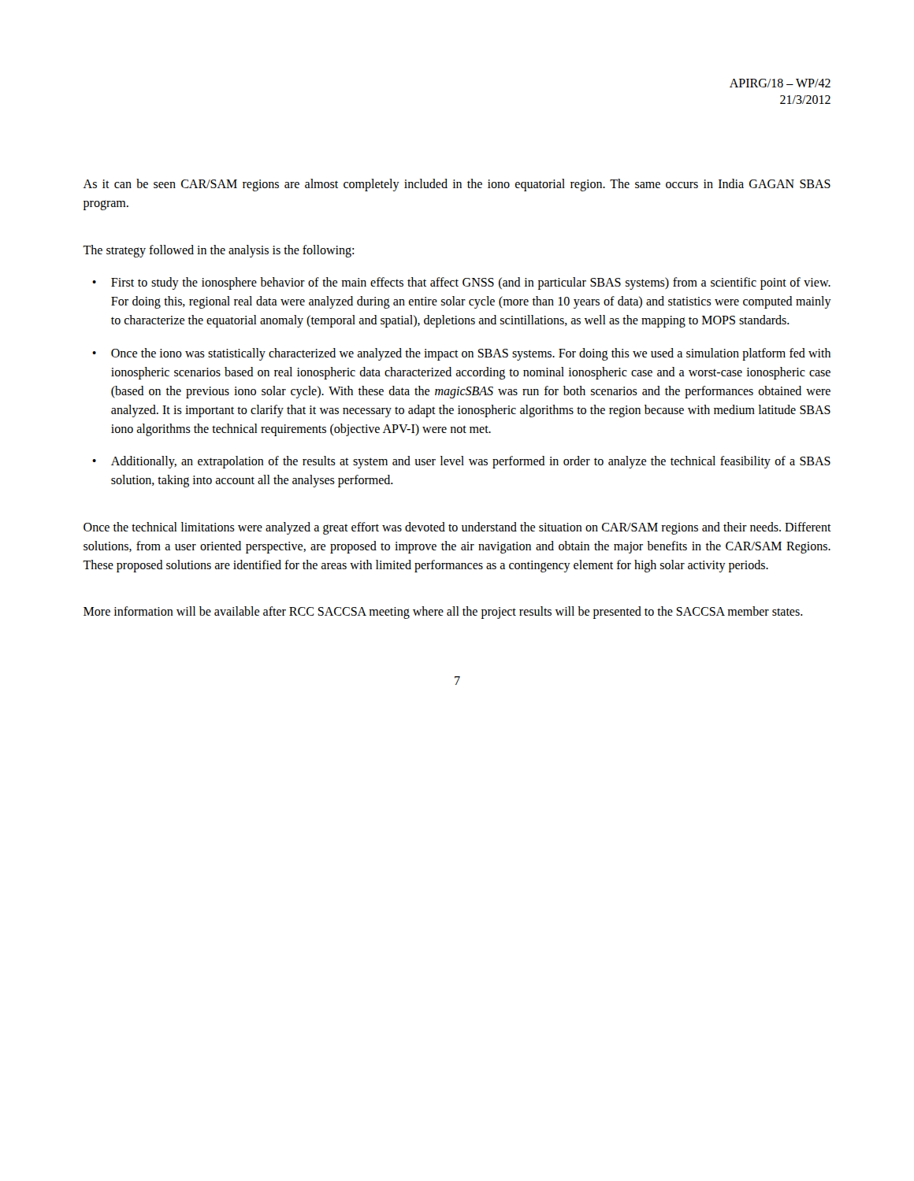APIRG/18 – WP/42
21/3/2012
As it can be seen CAR/SAM regions are almost completely included in the iono equatorial region. The same occurs in India GAGAN SBAS program.
The strategy followed in the analysis is the following:
First to study the ionosphere behavior of the main effects that affect GNSS (and in particular SBAS systems) from a scientific point of view. For doing this, regional real data were analyzed during an entire solar cycle (more than 10 years of data) and statistics were computed mainly to characterize the equatorial anomaly (temporal and spatial), depletions and scintillations, as well as the mapping to MOPS standards.
Once the iono was statistically characterized we analyzed the impact on SBAS systems. For doing this we used a simulation platform fed with ionospheric scenarios based on real ionospheric data characterized according to nominal ionospheric case and a worst-case ionospheric case (based on the previous iono solar cycle). With these data the magicSBAS was run for both scenarios and the performances obtained were analyzed. It is important to clarify that it was necessary to adapt the ionospheric algorithms to the region because with medium latitude SBAS iono algorithms the technical requirements (objective APV-I) were not met.
Additionally, an extrapolation of the results at system and user level was performed in order to analyze the technical feasibility of a SBAS solution, taking into account all the analyses performed.
Once the technical limitations were analyzed a great effort was devoted to understand the situation on CAR/SAM regions and their needs. Different solutions, from a user oriented perspective, are proposed to improve the air navigation and obtain the major benefits in the CAR/SAM Regions. These proposed solutions are identified for the areas with limited performances as a contingency element for high solar activity periods.
More information will be available after RCC SACCSA meeting where all the project results will be presented to the SACCSA member states.
7